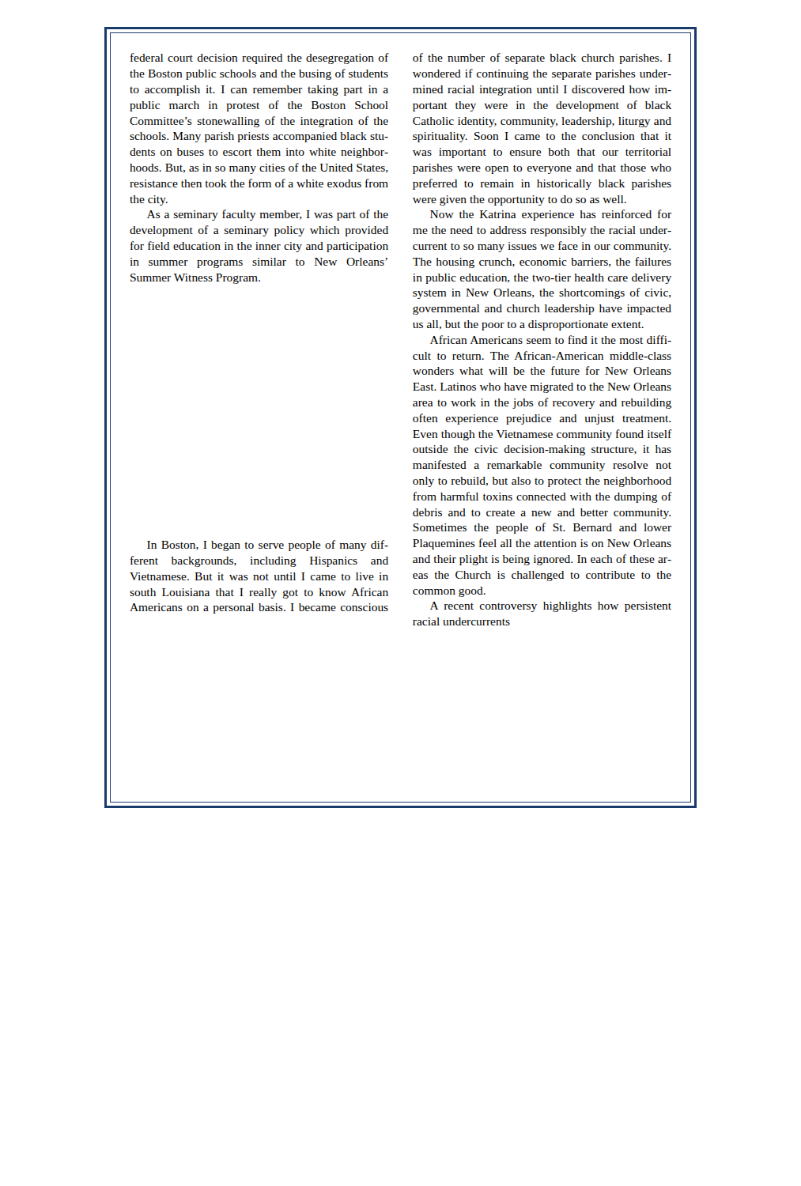federal court decision required the desegregation of the Boston public schools and the busing of students to accomplish it. I can remember taking part in a public march in protest of the Boston School Committee’s stonewalling of the integration of the schools. Many parish priests accompanied black students on buses to escort them into white neighborhoods. But, as in so many cities of the United States, resistance then took the form of a white exodus from the city.
As a seminary faculty member, I was part of the development of a seminary policy which provided for field education in the inner city and participation in summer programs similar to New Orleans’ Summer Witness Program.
In Boston, I began to serve people of many different backgrounds, including Hispanics and Vietnamese. But it was not until I came to live in south Louisiana that I really got to know African Americans on a personal basis. I became conscious of the number of separate black church parishes. I wondered if continuing the separate parishes undermined racial integration until I discovered how important they were in the development of black Catholic identity, community, leadership, liturgy and spirituality. Soon I came to the conclusion that it was important to ensure both that our territorial parishes were open to everyone and that those who preferred to remain in historically black parishes were given the opportunity to do so as well.
Now the Katrina experience has reinforced for me the need to address responsibly the racial undercurrent to so many issues we face in our community. The housing crunch, economic barriers, the failures in public education, the two-tier health care delivery system in New Orleans, the shortcomings of civic, governmental and church leadership have impacted us all, but the poor to a disproportionate extent.
African Americans seem to find it the most difficult to return. The African-American middle-class wonders what will be the future for New Orleans East. Latinos who have migrated to the New Orleans area to work in the jobs of recovery and rebuilding often experience prejudice and unjust treatment. Even though the Vietnamese community found itself outside the civic decision-making structure, it has manifested a remarkable community resolve not only to rebuild, but also to protect the neighborhood from harmful toxins connected with the dumping of debris and to create a new and better community. Sometimes the people of St. Bernard and lower Plaquemines feel all the attention is on New Orleans and their plight is being ignored. In each of these areas the Church is challenged to contribute to the common good.
A recent controversy highlights how persistent racial undercurrents